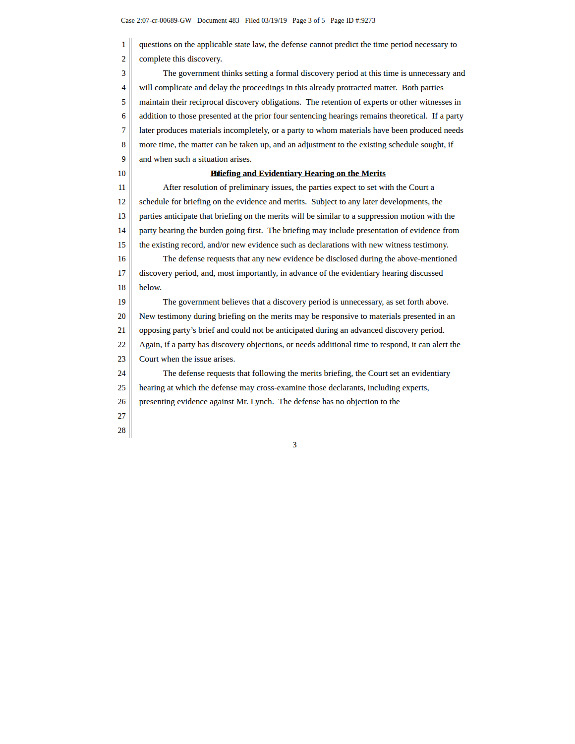Case 2:07-cr-00689-GW Document 483 Filed 03/19/19 Page 3 of 5 Page ID #:9273
1
2
3
4
5
6
7
8
9
10
11
12
13
14
15
16
17
18
19
20
21
22
23
24
25
26
27
28
questions on the applicable state law, the defense cannot predict the time period necessary to complete this discovery.
The government thinks setting a formal discovery period at this time is unnecessary and will complicate and delay the proceedings in this already protracted matter. Both parties maintain their reciprocal discovery obligations. The retention of experts or other witnesses in addition to those presented at the prior four sentencing hearings remains theoretical. If a party later produces materials incompletely, or a party to whom materials have been produced needs more time, the matter can be taken up, and an adjustment to the existing schedule sought, if and when such a situation arises.
III. Briefing and Evidentiary Hearing on the Merits
After resolution of preliminary issues, the parties expect to set with the Court a schedule for briefing on the evidence and merits. Subject to any later developments, the parties anticipate that briefing on the merits will be similar to a suppression motion with the party bearing the burden going first. The briefing may include presentation of evidence from the existing record, and/or new evidence such as declarations with new witness testimony.
The defense requests that any new evidence be disclosed during the above-mentioned discovery period, and, most importantly, in advance of the evidentiary hearing discussed below.
The government believes that a discovery period is unnecessary, as set forth above. New testimony during briefing on the merits may be responsive to materials presented in an opposing party’s brief and could not be anticipated during an advanced discovery period. Again, if a party has discovery objections, or needs additional time to respond, it can alert the Court when the issue arises.
The defense requests that following the merits briefing, the Court set an evidentiary hearing at which the defense may cross-examine those declarants, including experts, presenting evidence against Mr. Lynch. The defense has no objection to the
3